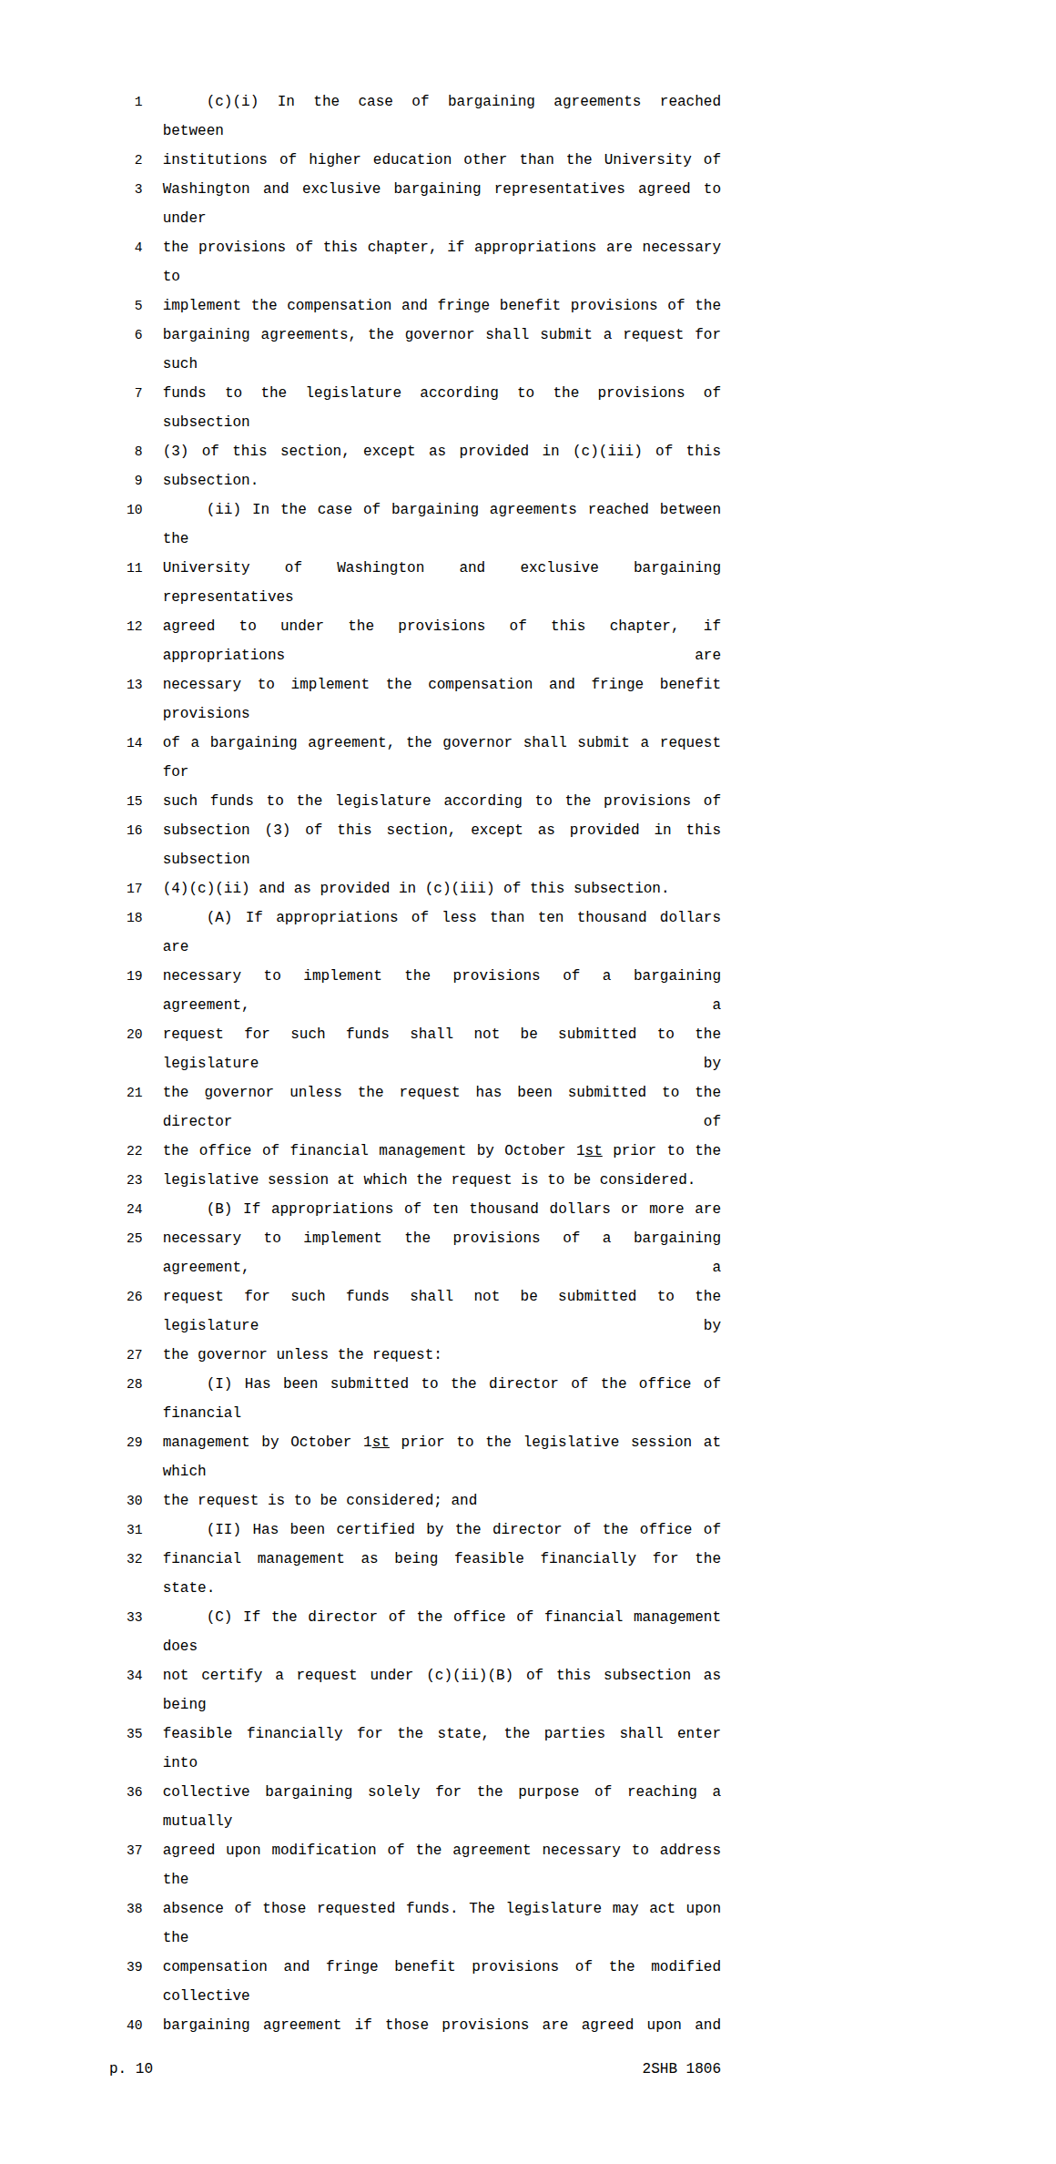1 (c)(i) In the case of bargaining agreements reached between
2 institutions of higher education other than the University of
3 Washington and exclusive bargaining representatives agreed to under
4 the provisions of this chapter, if appropriations are necessary to
5 implement the compensation and fringe benefit provisions of the
6 bargaining agreements, the governor shall submit a request for such
7 funds to the legislature according to the provisions of subsection
8(3) of this section, except as provided in (c)(iii) of this
9 subsection.
10 (ii) In the case of bargaining agreements reached between the
11 University of Washington and exclusive bargaining representatives
12 agreed to under the provisions of this chapter, if appropriations are
13 necessary to implement the compensation and fringe benefit provisions
14 of a bargaining agreement, the governor shall submit a request for
15 such funds to the legislature according to the provisions of
16 subsection (3) of this section, except as provided in this subsection
17(4)(c)(ii) and as provided in (c)(iii) of this subsection.
18 (A) If appropriations of less than ten thousand dollars are
19 necessary to implement the provisions of a bargaining agreement, a
20 request for such funds shall not be submitted to the legislature by
21 the governor unless the request has been submitted to the director of
22 the office of financial management by October 1st prior to the
23 legislative session at which the request is to be considered.
24 (B) If appropriations of ten thousand dollars or more are
25 necessary to implement the provisions of a bargaining agreement, a
26 request for such funds shall not be submitted to the legislature by
27 the governor unless the request:
28 (I) Has been submitted to the director of the office of financial
29 management by October 1st prior to the legislative session at which
30 the request is to be considered; and
31 (II) Has been certified by the director of the office of
32 financial management as being feasible financially for the state.
33 (C) If the director of the office of financial management does
34 not certify a request under (c)(ii)(B) of this subsection as being
35 feasible financially for the state, the parties shall enter into
36 collective bargaining solely for the purpose of reaching a mutually
37 agreed upon modification of the agreement necessary to address the
38 absence of those requested funds. The legislature may act upon the
39 compensation and fringe benefit provisions of the modified collective
40 bargaining agreement if those provisions are agreed upon and
p. 10 2SHB 1806